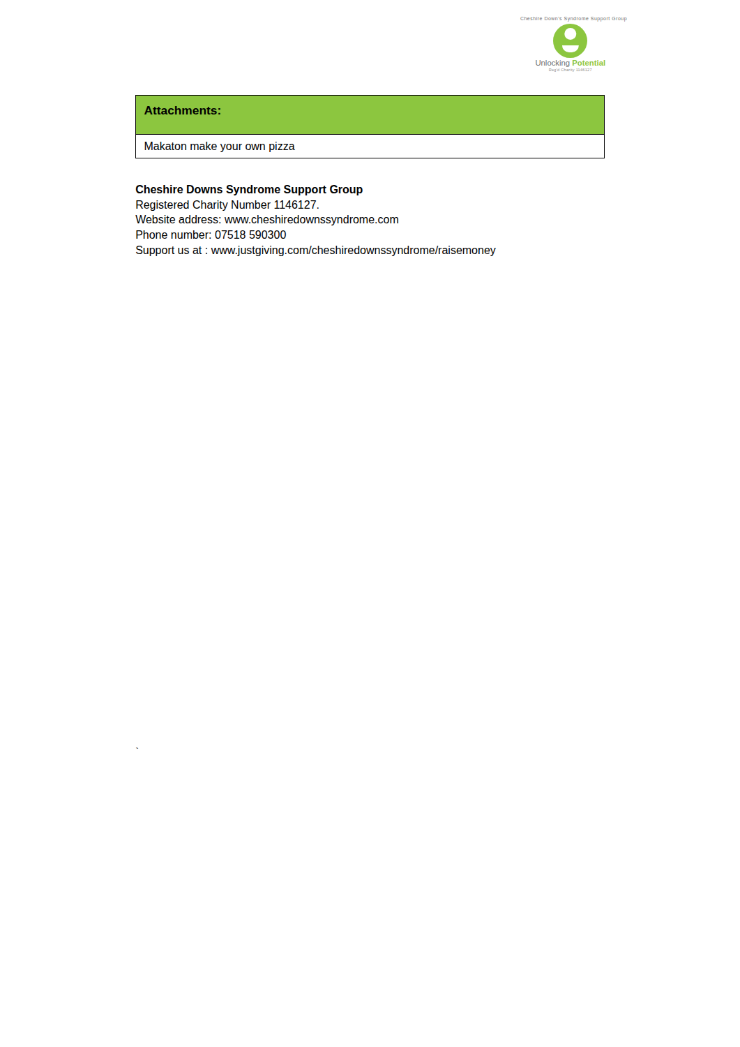Cheshire Down's Syndrome Support Group
Unlocking Potential
Reg'd Charity 1146127
Attachments:
Makaton make your own pizza
Cheshire Downs Syndrome Support Group
Registered Charity Number 1146127.
Website address: www.cheshiredownssyndrome.com
Phone number: 07518 590300
Support us at : www.justgiving.com/cheshiredownssyndrome/raisemoney
`